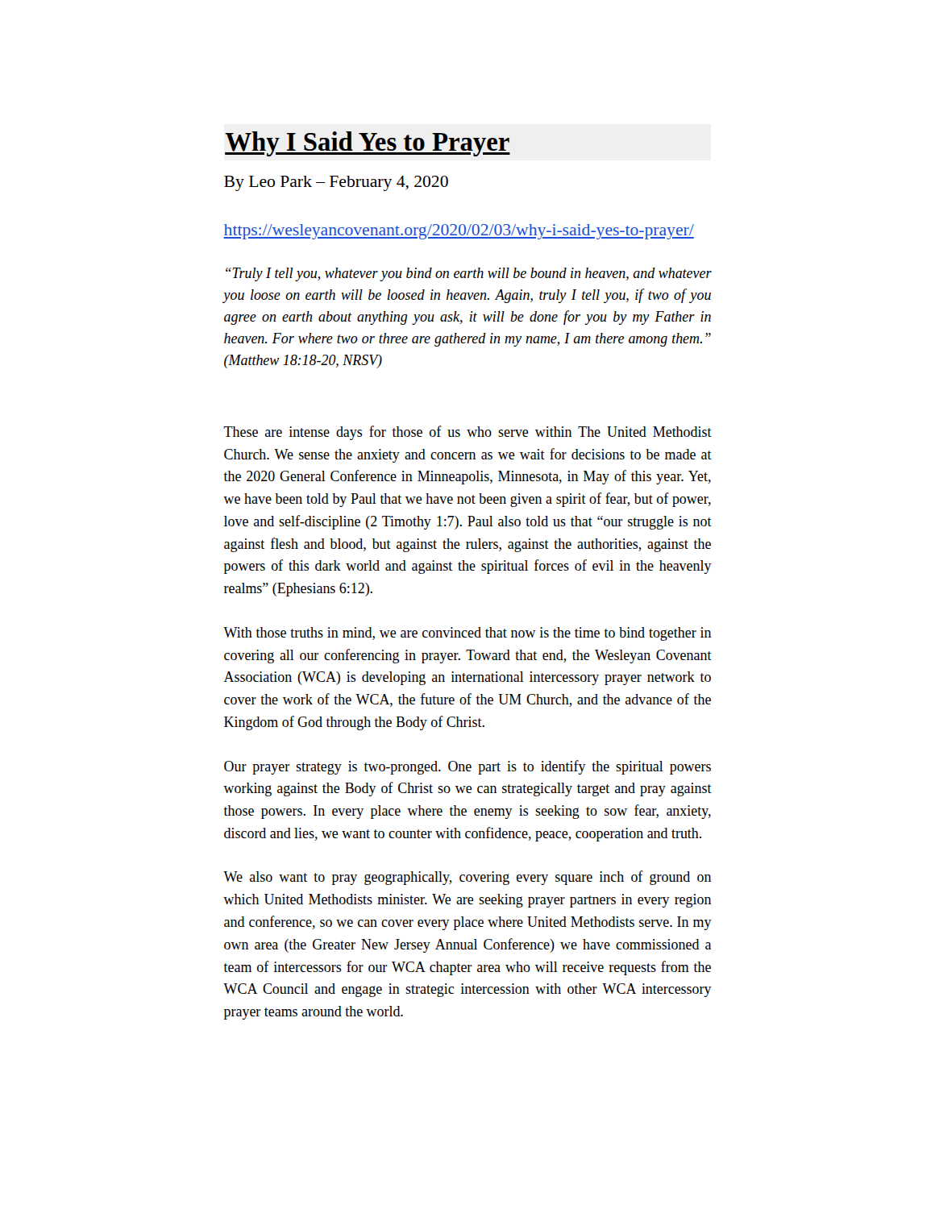Why I Said Yes to Prayer
By Leo Park – February 4, 2020
https://wesleyancovenant.org/2020/02/03/why-i-said-yes-to-prayer/
“Truly I tell you, whatever you bind on earth will be bound in heaven, and whatever you loose on earth will be loosed in heaven. Again, truly I tell you, if two of you agree on earth about anything you ask, it will be done for you by my Father in heaven. For where two or three are gathered in my name, I am there among them.” (Matthew 18:18-20, NRSV)
These are intense days for those of us who serve within The United Methodist Church. We sense the anxiety and concern as we wait for decisions to be made at the 2020 General Conference in Minneapolis, Minnesota, in May of this year. Yet, we have been told by Paul that we have not been given a spirit of fear, but of power, love and self-discipline (2 Timothy 1:7). Paul also told us that “our struggle is not against flesh and blood, but against the rulers, against the authorities, against the powers of this dark world and against the spiritual forces of evil in the heavenly realms” (Ephesians 6:12).
With those truths in mind, we are convinced that now is the time to bind together in covering all our conferencing in prayer. Toward that end, the Wesleyan Covenant Association (WCA) is developing an international intercessory prayer network to cover the work of the WCA, the future of the UM Church, and the advance of the Kingdom of God through the Body of Christ.
Our prayer strategy is two-pronged. One part is to identify the spiritual powers working against the Body of Christ so we can strategically target and pray against those powers. In every place where the enemy is seeking to sow fear, anxiety, discord and lies, we want to counter with confidence, peace, cooperation and truth.
We also want to pray geographically, covering every square inch of ground on which United Methodists minister. We are seeking prayer partners in every region and conference, so we can cover every place where United Methodists serve. In my own area (the Greater New Jersey Annual Conference) we have commissioned a team of intercessors for our WCA chapter area who will receive requests from the WCA Council and engage in strategic intercession with other WCA intercessory prayer teams around the world.